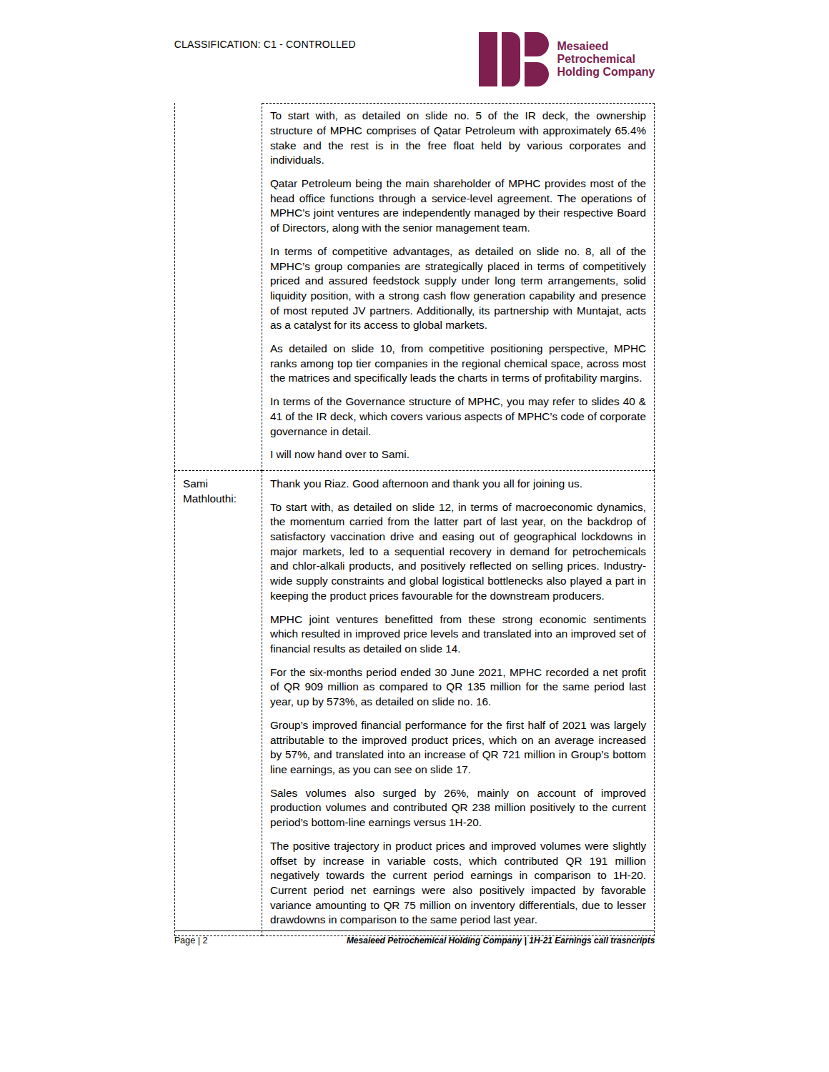CLASSIFICATION: C1 - CONTROLLED
Mesaieed Petrochemical Holding Company
| | To start with, as detailed on slide no. 5 of the IR deck, the ownership structure of MPHC comprises of Qatar Petroleum with approximately 65.4% stake and the rest is in the free float held by various corporates and individuals. Qatar Petroleum being the main shareholder of MPHC provides most of the head office functions through a service-level agreement. The operations of MPHC’s joint ventures are independently managed by their respective Board of Directors, along with the senior management team. In terms of competitive advantages, as detailed on slide no. 8, all of the MPHC’s group companies are strategically placed in terms of competitively priced and assured feedstock supply under long term arrangements, solid liquidity position, with a strong cash flow generation capability and presence of most reputed JV partners. Additionally, its partnership with Muntajat, acts as a catalyst for its access to global markets. As detailed on slide 10, from competitive positioning perspective, MPHC ranks among top tier companies in the regional chemical space, across most the matrices and specifically leads the charts in terms of profitability margins. In terms of the Governance structure of MPHC, you may refer to slides 40 & 41 of the IR deck, which covers various aspects of MPHC’s code of corporate governance in detail. I will now hand over to Sami. |
| Sami Mathlouthi: | Thank you Riaz. Good afternoon and thank you all for joining us. To start with, as detailed on slide 12, in terms of macroeconomic dynamics, the momentum carried from the latter part of last year, on the backdrop of satisfactory vaccination drive and easing out of geographical lockdowns in major markets, led to a sequential recovery in demand for petrochemicals and chlor-alkali products, and positively reflected on selling prices. Industry-wide supply constraints and global logistical bottlenecks also played a part in keeping the product prices favourable for the downstream producers. MPHC joint ventures benefitted from these strong economic sentiments which resulted in improved price levels and translated into an improved set of financial results as detailed on slide 14. For the six-months period ended 30 June 2021, MPHC recorded a net profit of QR 909 million as compared to QR 135 million for the same period last year, up by 573%, as detailed on slide no. 16. Group’s improved financial performance for the first half of 2021 was largely attributable to the improved product prices, which on an average increased by 57%, and translated into an increase of QR 721 million in Group’s bottom line earnings, as you can see on slide 17. Sales volumes also surged by 26%, mainly on account of improved production volumes and contributed QR 238 million positively to the current period’s bottom-line earnings versus 1H-20. The positive trajectory in product prices and improved volumes were slightly offset by increase in variable costs, which contributed QR 191 million negatively towards the current period earnings in comparison to 1H-20. Current period net earnings were also positively impacted by favorable variance amounting to QR 75 million on inventory differentials, due to lesser drawdowns in comparison to the same period last year. |
Page | 2
Mesaieed Petrochemical Holding Company | 1H-21 Earnings call trasncripts